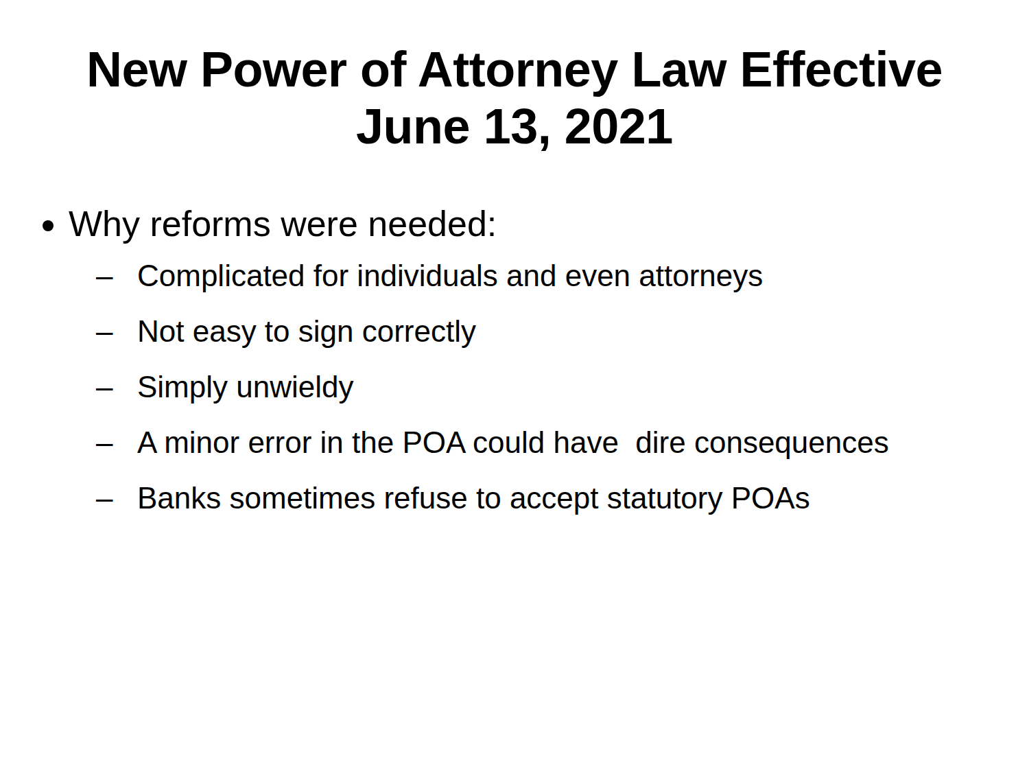New Power of Attorney Law Effective June 13, 2021
Why reforms were needed:
Complicated for individuals and even attorneys
Not easy to sign correctly
Simply unwieldy
A minor error in the POA could have dire consequences
Banks sometimes refuse to accept statutory POAs